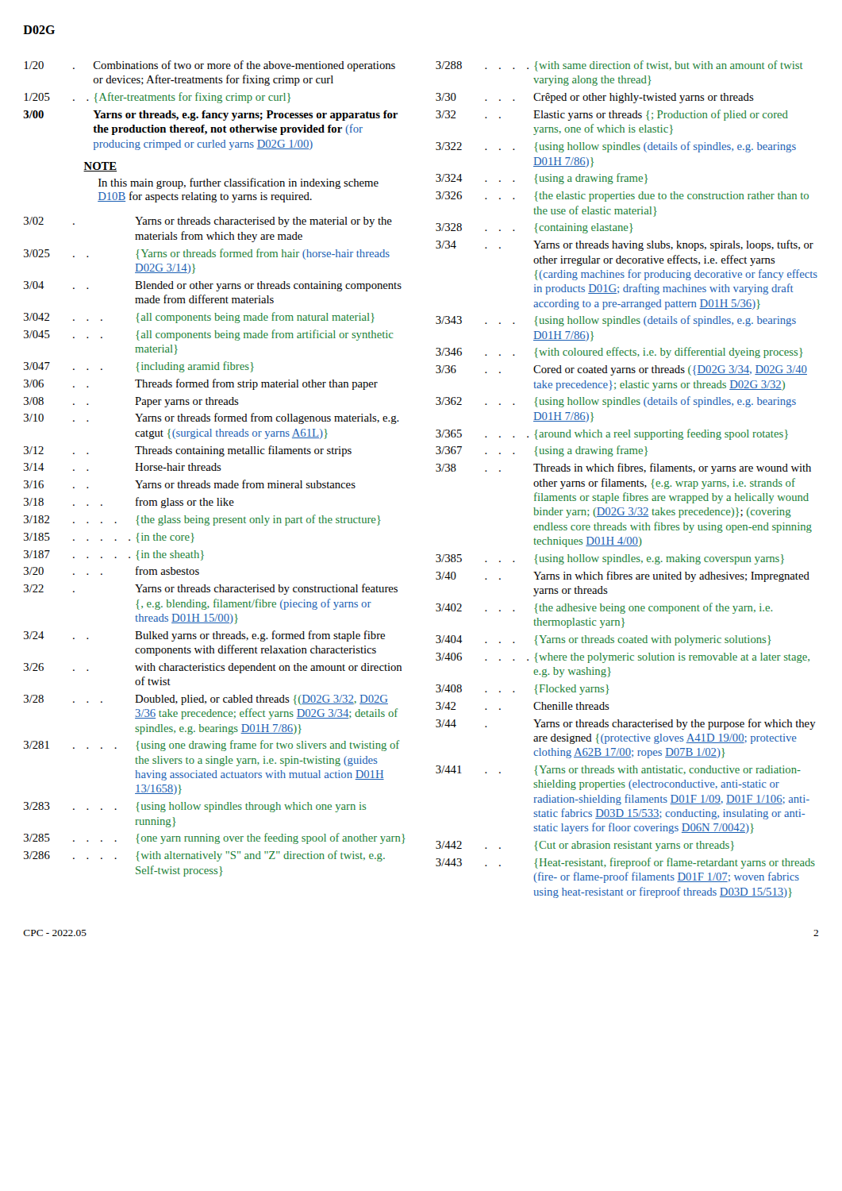D02G
| 1/20 | . | Combinations of two or more of the above-mentioned operations or devices; After-treatments for fixing crimp or curl |
| 1/205 | . . | {After-treatments for fixing crimp or curl} |
| 3/00 | | Yarns or threads, e.g. fancy yarns; Processes or apparatus for the production thereof, not otherwise provided for (for producing crimped or curled yarns D02G 1/00 ) |
NOTE
In this main group, further classification in indexing scheme D10B for aspects relating to yarns is required.
| 3/02 | . | Yarns or threads characterised by the material or by the materials from which they are made |
| 3/025 | . . | {Yarns or threads formed from hair (horse-hair threads D02G 3/14 ) } |
| 3/04 | . . | Blended or other yarns or threads containing components made from different materials |
| 3/042 | . . . | {all components being made from natural material} |
| 3/045 | . . . | {all components being made from artificial or synthetic material} |
| 3/047 | . . . | {including aramid fibres} |
| 3/06 | . . | Threads formed from strip material other than paper |
| 3/08 | . . | Paper yarns or threads |
| 3/10 | . . | Yarns or threads formed from collagenous materials, e.g. catgut { (surgical threads or yarns A61L ) } |
| 3/12 | . . | Threads containing metallic filaments or strips |
| 3/14 | . . | Horse-hair threads |
| 3/16 | . . | Yarns or threads made from mineral substances |
| 3/18 | . . . | from glass or the like |
| 3/182 | . . . . | {the glass being present only in part of the structure} |
| 3/185 | . . . . . | {in the core} |
| 3/187 | . . . . . | {in the sheath} |
| 3/20 | . . . | from asbestos |
| 3/22 | . | Yarns or threads characterised by constructional features {, e.g. blending, filament/fibre (piecing of yarns or threads D01H 15/00 ) } |
| 3/24 | . . | Bulked yarns or threads, e.g. formed from staple fibre components with different relaxation characteristics |
| 3/26 | . . | with characteristics dependent on the amount or direction of twist |
| 3/28 | . . . | Doubled, plied, or cabled threads {( D02G 3/32 , D02G 3/36 take precedence; effect yarns D02G 3/34 ; details of spindles, e.g. bearings D01H 7/86 )} |
| 3/281 | . . . . | {using one drawing frame for two slivers and twisting of the slivers to a single yarn, i.e. spin-twisting (guides having associated actuators with mutual action D01H 13/1658 ) } |
| 3/283 | . . . . | {using hollow spindles through which one yarn is running} |
| 3/285 | . . . . | {one yarn running over the feeding spool of another yarn} |
| 3/286 | . . . . | {with alternatively "S" and "Z" direction of twist, e.g. Self-twist process} |
| 3/288 | . . . . | {with same direction of twist, but with an amount of twist varying along the thread} |
| 3/30 | . . . | Crêped or other highly-twisted yarns or threads |
| 3/32 | . . | Elastic yarns or threads {; Production of plied or cored yarns, one of which is elastic} |
| 3/322 | . . . | {using hollow spindles (details of spindles, e.g. bearings D01H 7/86 ) } |
| 3/324 | . . . | {using a drawing frame} |
| 3/326 | . . . | {the elastic properties due to the construction rather than to the use of elastic material} |
| 3/328 | . . . | {containing elastane} |
| 3/34 | . . | Yarns or threads having slubs, knops, spirals, loops, tufts, or other irregular or decorative effects, i.e. effect yarns { (carding machines for producing decorative or fancy effects in products D01G ; drafting machines with varying draft according to a pre-arranged pattern D01H 5/36 ) } |
| 3/343 | . . . | {using hollow spindles (details of spindles, e.g. bearings D01H 7/86 ) } |
| 3/346 | . . . | {with coloured effects, i.e. by differential dyeing process} |
| 3/36 | . . | Cored or coated yarns or threads ( { D02G 3/34 , D02G 3/40 take precedence} ; elastic yarns or threads D02G 3/32 ) |
| 3/362 | . . . | {using hollow spindles (details of spindles, e.g. bearings D01H 7/86 ) } |
| 3/365 | . . . . | {around which a reel supporting feeding spool rotates} |
| 3/367 | . . . | {using a drawing frame} |
| 3/38 | . . | Threads in which fibres, filaments, or yarns are wound with other yarns or filaments, {e.g. wrap yarns, i.e. strands of filaments or staple fibres are wrapped by a helically wound binder yarn; ( D02G 3/32 takes precedence)} ; (covering endless core threads with fibres by using open-end spinning techniques D01H 4/00 ) |
| 3/385 | . . . | {using hollow spindles, e.g. making coverspun yarns} |
| 3/40 | . . | Yarns in which fibres are united by adhesives; Impregnated yarns or threads |
| 3/402 | . . . | {the adhesive being one component of the yarn, i.e. thermoplastic yarn} |
| 3/404 | . . . | {Yarns or threads coated with polymeric solutions} |
| 3/406 | . . . . | {where the polymeric solution is removable at a later stage, e.g. by washing} |
| 3/408 | . . . | {Flocked yarns} |
| 3/42 | . . | Chenille threads |
| 3/44 | . | Yarns or threads characterised by the purpose for which they are designed { (protective gloves A41D 19/00 ; protective clothing A62B 17/00 ; ropes D07B 1/02 ) } |
| 3/441 | . . | {Yarns or threads with antistatic, conductive or radiation-shielding properties (electroconductive, anti-static or radiation-shielding filaments D01F 1/09 , D01F 1/106 ; anti-static fabrics D03D 15/533 ; conducting, insulating or anti-static layers for floor coverings D06N 7/0042 ) } |
| 3/442 | . . | {Cut or abrasion resistant yarns or threads} |
| 3/443 | . . | {Heat-resistant, fireproof or flame-retardant yarns or threads (fire- or flame-proof filaments D01F 1/07 ; woven fabrics using heat-resistant or fireproof threads D03D 15/513 ) } |
CPC - 2022.05
2